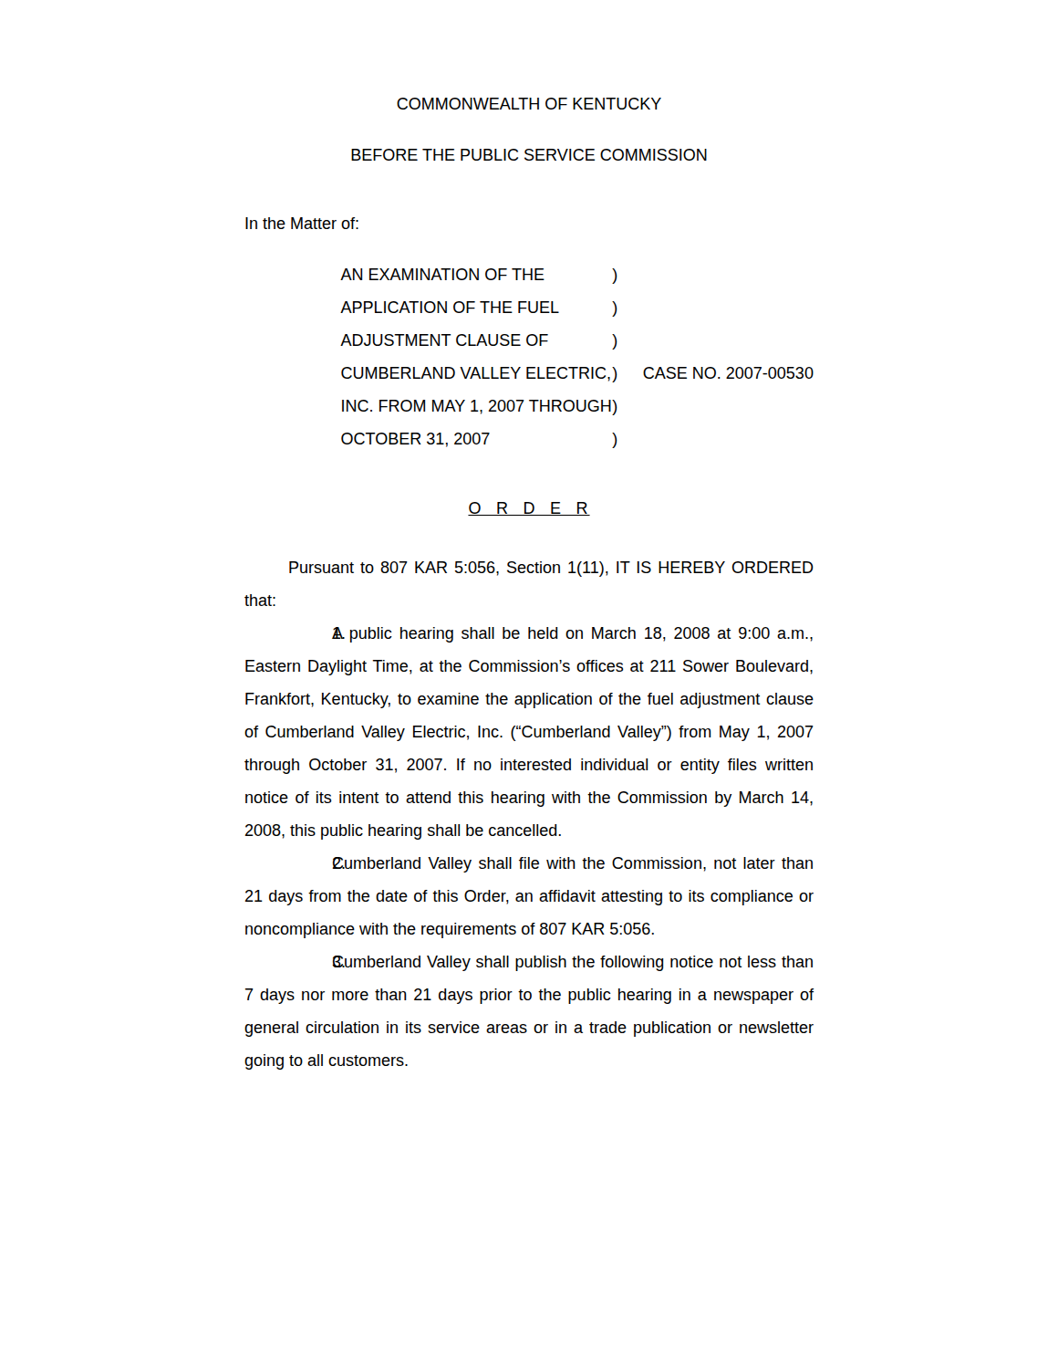COMMONWEALTH OF KENTUCKY
BEFORE THE PUBLIC SERVICE COMMISSION
In the Matter of:
| AN EXAMINATION OF THE | ) | |
| APPLICATION OF THE FUEL | ) | |
| ADJUSTMENT CLAUSE OF | ) | |
| CUMBERLAND VALLEY ELECTRIC, | ) | CASE NO. 2007-00530 |
| INC. FROM MAY 1, 2007 THROUGH | ) | |
| OCTOBER 31, 2007 | ) | |
O R D E R
Pursuant to 807 KAR 5:056, Section 1(11), IT IS HEREBY ORDERED that:
1. A public hearing shall be held on March 18, 2008 at 9:00 a.m., Eastern Daylight Time, at the Commission’s offices at 211 Sower Boulevard, Frankfort, Kentucky, to examine the application of the fuel adjustment clause of Cumberland Valley Electric, Inc. (“Cumberland Valley”) from May 1, 2007 through October 31, 2007. If no interested individual or entity files written notice of its intent to attend this hearing with the Commission by March 14, 2008, this public hearing shall be cancelled.
2. Cumberland Valley shall file with the Commission, not later than 21 days from the date of this Order, an affidavit attesting to its compliance or noncompliance with the requirements of 807 KAR 5:056.
3. Cumberland Valley shall publish the following notice not less than 7 days nor more than 21 days prior to the public hearing in a newspaper of general circulation in its service areas or in a trade publication or newsletter going to all customers.